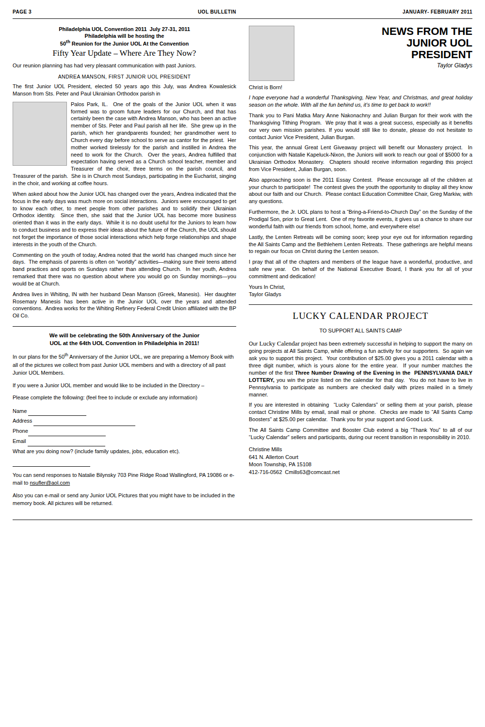PAGE 3
UOL BULLETIN
JANUARY- FEBRUARY 2011
Philadelphia UOL Convention 2011 July 27-31, 2011
Philadelphia will be hosting the
50th Reunion for the Junior UOL At the Convention
Fifty Year Update – Where Are They Now?
Our reunion planning has had very pleasant communication with past Juniors.
ANDREA MANSON, FIRST JUNIOR UOL PRESIDENT
The first Junior UOL President, elected 50 years ago this July, was Andrea Kowalesick Manson from Sts. Peter and Paul Ukrainian Orthodox parish in
Palos Park, IL. One of the goals of the Junior UOL when it was formed was to groom future leaders for our Church, and that has certainly been the case with Andrea Manson, who has been an active member of Sts. Peter and Paul parish all her life. She grew up in the parish, which her grandparents founded; her grandmother went to Church every day before school to serve as cantor for the priest. Her mother worked tirelessly for the parish and instilled in Andrea the need to work for the Church. Over the years, Andrea fulfilled that expectation having served as a Church school teacher, member and Treasurer of the choir, three terms on the parish council, and Treasurer of the parish. She is in Church most Sundays, participating in the Eucharist, singing in the choir, and working at coffee hours.
When asked about how the Junior UOL has changed over the years, Andrea indicated that the focus in the early days was much more on social interactions. Juniors were encouraged to get to know each other, to meet people from other parishes and to solidify their Ukrainian Orthodox identity. Since then, she said that the Junior UOL has become more business oriented than it was in the early days. While it is no doubt useful for the Juniors to learn how to conduct business and to express their ideas about the future of the Church, the UOL should not forget the importance of those social interactions which help forge relationships and shape interests in the youth of the Church.
Commenting on the youth of today, Andrea noted that the world has changed much since her days. The emphasis of parents is often on “worldly” activities—making sure their teens attend band practices and sports on Sundays rather than attending Church. In her youth, Andrea remarked that there was no question about where you would go on Sunday mornings—you would be at Church.
Andrea lives in Whiting, IN with her husband Dean Manson (Greek, Manesis). Her daughter Rosemary Manesis has been active in the Junior UOL over the years and attended conventions. Andrea works for the Whiting Refinery Federal Credit Union affiliated with the BP Oil Co.
We will be celebrating the 50th Anniversary of the Junior
UOL at the 64th UOL Convention in Philadelphia in 2011!
In our plans for the 50th Anniversary of the Junior UOL, we are preparing a Memory Book with all of the pictures we collect from past Junior UOL members and with a directory of all past Junior UOL Members.
If you were a Junior UOL member and would like to be included in the Directory –
Please complete the following: (feel free to include or exclude any information)
Name
Address
Phone
Email
What are you doing now? (include family updates, jobs, education etc).
You can send responses to Natalie Bilynsky 703 Pine Ridge Road Wallingford, PA 19086 or e-mail to nsufler@aol.com
Also you can e-mail or send any Junior UOL Pictures that you might have to be included in the memory book. All pictures will be returned.
NEWS FROM THE
JUNIOR UOL
PRESIDENT
Taylor Gladys
Christ is Born!
I hope everyone had a wonderful Thanksgiving, New Year, and Christmas, and great holiday season on the whole. With all the fun behind us, it’s time to get back to work!!
Thank you to Pani Matka Mary Anne Nakonachny and Julian Burgan for their work with the Thanksgiving Tithing Program. We pray that it was a great success, especially as it benefits our very own mission parishes. If you would still like to donate, please do not hesitate to contact Junior Vice President, Julian Burgan.
This year, the annual Great Lent Giveaway project will benefit our Monastery project. In conjunction with Natalie Kapeluck-Nixon, the Juniors will work to reach our goal of $5000 for a Ukrainian Orthodox Monastery. Chapters should receive information regarding this project from Vice President, Julian Burgan, soon.
Also approaching soon is the 2011 Essay Contest. Please encourage all of the children at your church to participate! The contest gives the youth the opportunity to display all they know about our faith and our Church. Please contact Education Committee Chair, Greg Markiw, with any questions.
Furthermore, the Jr. UOL plans to host a “Bring-a-Friend-to-Church Day” on the Sunday of the Prodigal Son, prior to Great Lent. One of my favorite events, it gives us a chance to share our wonderful faith with our friends from school, home, and everywhere else!
Lastly, the Lenten Retreats will be coming soon; keep your eye out for information regarding the All Saints Camp and the Bethlehem Lenten Retreats. These gatherings are helpful means to regain our focus on Christ during the Lenten season.
I pray that all of the chapters and members of the league have a wonderful, productive, and safe new year. On behalf of the National Executive Board, I thank you for all of your commitment and dedication!
Yours In Christ,
Taylor Gladys
LUCKY CALENDAR PROJECT
TO SUPPORT ALL SAINTS CAMP
Our Lucky Calendar project has been extremely successful in helping to support the many on going projects at All Saints Camp, while offering a fun activity for our supporters. So again we ask you to support this project. Your contribution of $25.00 gives you a 2011 calendar with a three digit number, which is yours alone for the entire year. If your number matches the number of the first Three Number Drawing of the Evening in the PENNSYLVANIA DAILY LOTTERY, you win the prize listed on the calendar for that day. You do not have to live in Pennsylvania to participate as numbers are checked daily with prizes mailed in a timely manner.
If you are interested in obtaining “Lucky Calendars” or selling them at your parish, please contact Christine Mills by email, snail mail or phone. Checks are made to “All Saints Camp Boosters” at $25.00 per calendar. Thank you for your support and Good Luck.
The All Saints Camp Committee and Booster Club extend a big “Thank You” to all of our “Lucky Calendar” sellers and participants, during our recent transition in responsibility in 2010.
Christine Mills
641 N. Allerton Court
Moon Township, PA 15108
412-716-0562 Cmills63@comcast.net